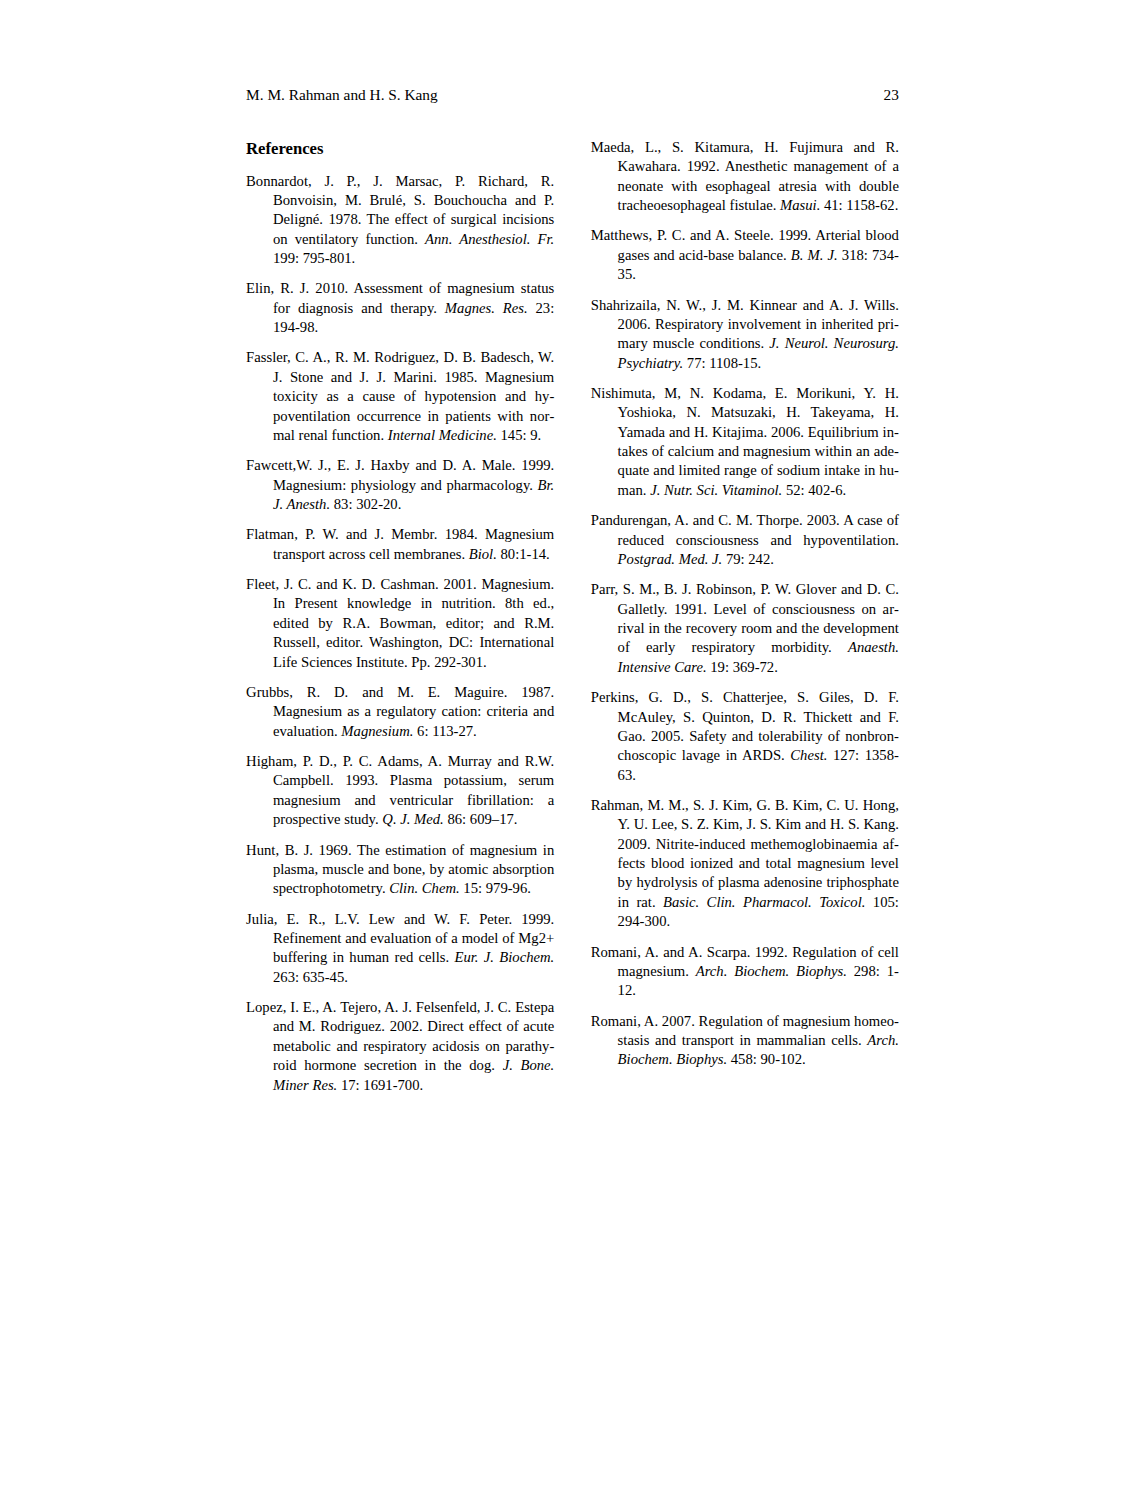M. M. Rahman and H. S. Kang
23
References
Bonnardot, J. P., J. Marsac, P. Richard, R. Bonvoisin, M. Brulé, S. Bouchoucha and P. Deligné. 1978. The effect of surgical incisions on ventilatory function. Ann. Anesthesiol. Fr. 199: 795-801.
Elin, R. J. 2010. Assessment of magnesium status for diagnosis and therapy. Magnes. Res. 23: 194-98.
Fassler, C. A., R. M. Rodriguez, D. B. Badesch, W. J. Stone and J. J. Marini. 1985. Magnesium toxicity as a cause of hypotension and hypoventilation occurrence in patients with normal renal function. Internal Medicine. 145: 9.
Fawcett,W. J., E. J. Haxby and D. A. Male. 1999. Magnesium: physiology and pharmacology. Br. J. Anesth. 83: 302-20.
Flatman, P. W. and J. Membr. 1984. Magnesium transport across cell membranes. Biol. 80:1-14.
Fleet, J. C. and K. D. Cashman. 2001. Magnesium. In Present knowledge in nutrition. 8th ed., edited by R.A. Bowman, editor; and R.M. Russell, editor. Washington, DC: International Life Sciences Institute. Pp. 292-301.
Grubbs, R. D. and M. E. Maguire. 1987. Magnesium as a regulatory cation: criteria and evaluation. Magnesium. 6: 113-27.
Higham, P. D., P. C. Adams, A. Murray and R.W. Campbell. 1993. Plasma potassium, serum magnesium and ventricular fibrillation: a prospective study. Q. J. Med. 86: 609–17.
Hunt, B. J. 1969. The estimation of magnesium in plasma, muscle and bone, by atomic absorption spectrophotometry. Clin. Chem. 15: 979-96.
Julia, E. R., L.V. Lew and W. F. Peter. 1999. Refinement and evaluation of a model of Mg2+ buffering in human red cells. Eur. J. Biochem. 263: 635-45.
Lopez, I. E., A. Tejero, A. J. Felsenfeld, J. C. Estepa and M. Rodriguez. 2002. Direct effect of acute metabolic and respiratory acidosis on parathyroid hormone secretion in the dog. J. Bone. Miner Res. 17: 1691-700.
Maeda, L., S. Kitamura, H. Fujimura and R. Kawahara. 1992. Anesthetic management of a neonate with esophageal atresia with double tracheoesophageal fistulae. Masui. 41: 1158-62.
Matthews, P. C. and A. Steele. 1999. Arterial blood gases and acid-base balance. B. M. J. 318: 734-35.
Shahrizaila, N. W., J. M. Kinnear and A. J. Wills. 2006. Respiratory involvement in inherited primary muscle conditions. J. Neurol. Neurosurg. Psychiatry. 77: 1108-15.
Nishimuta, M, N. Kodama, E. Morikuni, Y. H. Yoshioka, N. Matsuzaki, H. Takeyama, H. Yamada and H. Kitajima. 2006. Equilibrium intakes of calcium and magnesium within an adequate and limited range of sodium intake in human. J. Nutr. Sci. Vitaminol. 52: 402-6.
Pandurengan, A. and C. M. Thorpe. 2003. A case of reduced consciousness and hypoventilation. Postgrad. Med. J. 79: 242.
Parr, S. M., B. J. Robinson, P. W. Glover and D. C. Galletly. 1991. Level of consciousness on arrival in the recovery room and the development of early respiratory morbidity. Anaesth. Intensive Care. 19: 369-72.
Perkins, G. D., S. Chatterjee, S. Giles, D. F. McAuley, S. Quinton, D. R. Thickett and F. Gao. 2005. Safety and tolerability of nonbronchoscopic lavage in ARDS. Chest. 127: 1358-63.
Rahman, M. M., S. J. Kim, G. B. Kim, C. U. Hong, Y. U. Lee, S. Z. Kim, J. S. Kim and H. S. Kang. 2009. Nitrite-induced methemoglobinaemia affects blood ionized and total magnesium level by hydrolysis of plasma adenosine triphosphate in rat. Basic. Clin. Pharmacol. Toxicol. 105: 294-300.
Romani, A. and A. Scarpa. 1992. Regulation of cell magnesium. Arch. Biochem. Biophys. 298: 1-12.
Romani, A. 2007. Regulation of magnesium homeostasis and transport in mammalian cells. Arch. Biochem. Biophys. 458: 90-102.